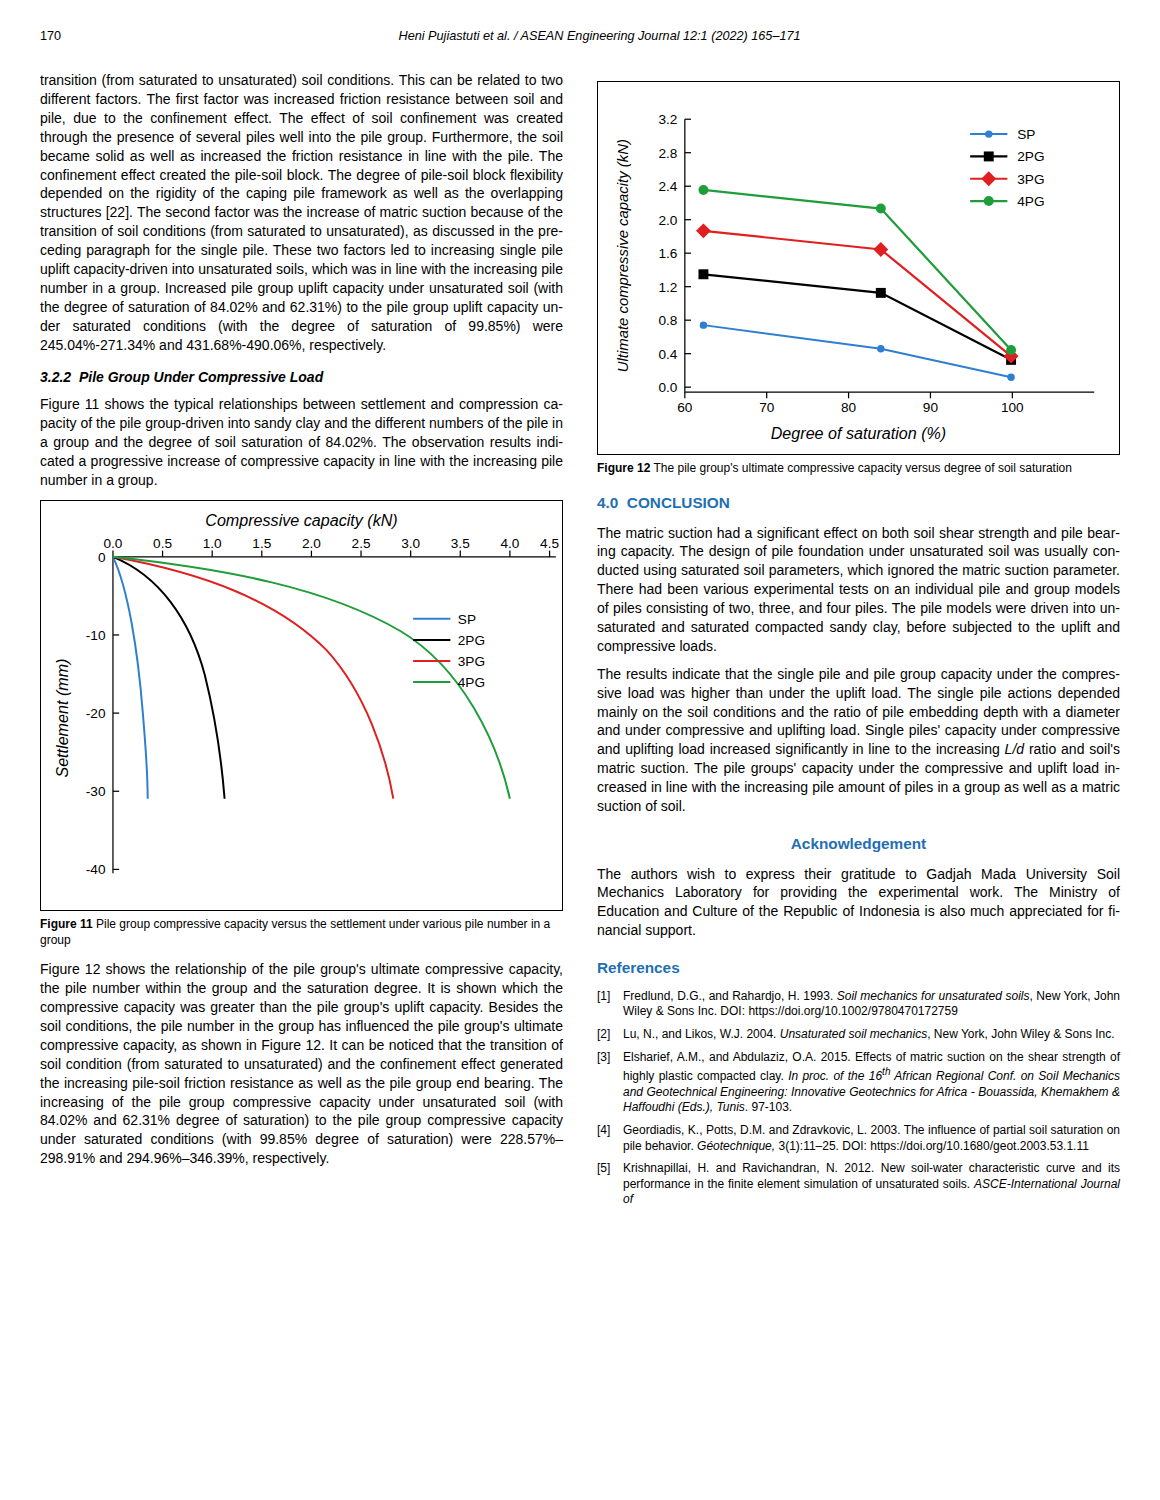170 Heni Pujiastuti et al. / ASEAN Engineering Journal 12:1 (2022) 165–171
transition (from saturated to unsaturated) soil conditions. This can be related to two different factors. The first factor was increased friction resistance between soil and pile, due to the confinement effect. The effect of soil confinement was created through the presence of several piles well into the pile group. Furthermore, the soil became solid as well as increased the friction resistance in line with the pile. The confinement effect created the pile-soil block. The degree of pile-soil block flexibility depended on the rigidity of the caping pile framework as well as the overlapping structures [22]. The second factor was the increase of matric suction because of the transition of soil conditions (from saturated to unsaturated), as discussed in the preceding paragraph for the single pile. These two factors led to increasing single pile uplift capacity-driven into unsaturated soils, which was in line with the increasing pile number in a group. Increased pile group uplift capacity under unsaturated soil (with the degree of saturation of 84.02% and 62.31%) to the pile group uplift capacity under saturated conditions (with the degree of saturation of 99.85%) were 245.04%-271.34% and 431.68%-490.06%, respectively.
3.2.2 Pile Group Under Compressive Load
Figure 11 shows the typical relationships between settlement and compression capacity of the pile group-driven into sandy clay and the different numbers of the pile in a group and the degree of soil saturation of 84.02%. The observation results indicated a progressive increase of compressive capacity in line with the increasing pile number in a group.
Compressive capacity (kN) 0.0 0.5 1.0 1.5 2.0 2.5 3.0 3.5 4.0 4.5 0 -10 -20 -30 -40 Settlement (mm) SP 2PG 3PG 4PG
Figure 11 Pile group compressive capacity versus the settlement under various pile number in a group
Figure 12 shows the relationship of the pile group's ultimate compressive capacity, the pile number within the group and the saturation degree. It is shown which the compressive capacity was greater than the pile group's uplift capacity. Besides the soil conditions, the pile number in the group has influenced the pile group's ultimate compressive capacity, as shown in Figure 12. It can be noticed that the transition of soil condition (from saturated to unsaturated) and the confinement effect generated the increasing pile-soil friction resistance as well as the pile group end bearing. The increasing of the pile group compressive capacity under unsaturated soil (with 84.02% and 62.31% degree of saturation) to the pile group compressive capacity under saturated conditions (with 99.85% degree of saturation) were 228.57%–298.91% and 294.96%–346.39%, respectively.
3.2 2.8 2.4 2.0 1.6 1.2 0.8 0.4 0.0 60 70 80 90 100 Degree of saturation (%) Ultimate compressive capacity (kN) SP 2PG 3PG 4PG
Figure 12 The pile group's ultimate compressive capacity versus degree of soil saturation
4.0 CONCLUSION
The matric suction had a significant effect on both soil shear strength and pile bearing capacity. The design of pile foundation under unsaturated soil was usually conducted using saturated soil parameters, which ignored the matric suction parameter. There had been various experimental tests on an individual pile and group models of piles consisting of two, three, and four piles. The pile models were driven into unsaturated and saturated compacted sandy clay, before subjected to the uplift and compressive loads.
The results indicate that the single pile and pile group capacity under the compressive load was higher than under the uplift load. The single pile actions depended mainly on the soil conditions and the ratio of pile embedding depth with a diameter and under compressive and uplifting load. Single piles' capacity under compressive and uplifting load increased significantly in line to the increasing L/d ratio and soil's matric suction. The pile groups' capacity under the compressive and uplift load increased in line with the increasing pile amount of piles in a group as well as a matric suction of soil.
Acknowledgement
The authors wish to express their gratitude to Gadjah Mada University Soil Mechanics Laboratory for providing the experimental work. The Ministry of Education and Culture of the Republic of Indonesia is also much appreciated for financial support.
References
Fredlund, D.G., and Rahardjo, H. 1993. Soil mechanics for unsaturated soils, New York, John Wiley & Sons Inc. DOI: https://doi.org/10.1002/9780470172759
Lu, N., and Likos, W.J. 2004. Unsaturated soil mechanics, New York, John Wiley & Sons Inc.
Elsharief, A.M., and Abdulaziz, O.A. 2015. Effects of matric suction on the shear strength of highly plastic compacted clay. In proc. of the 16th African Regional Conf. on Soil Mechanics and Geotechnical Engineering: Innovative Geotechnics for Africa - Bouassida, Khemakhem & Haffoudhi (Eds.), Tunis. 97-103.
Geordiadis, K., Potts, D.M. and Zdravkovic, L. 2003. The influence of partial soil saturation on pile behavior. Géotechnique, 3(1):11–25. DOI: https://doi.org/10.1680/geot.2003.53.1.11
Krishnapillai, H. and Ravichandran, N. 2012. New soil-water characteristic curve and its performance in the finite element simulation of unsaturated soils. ASCE-International Journal of